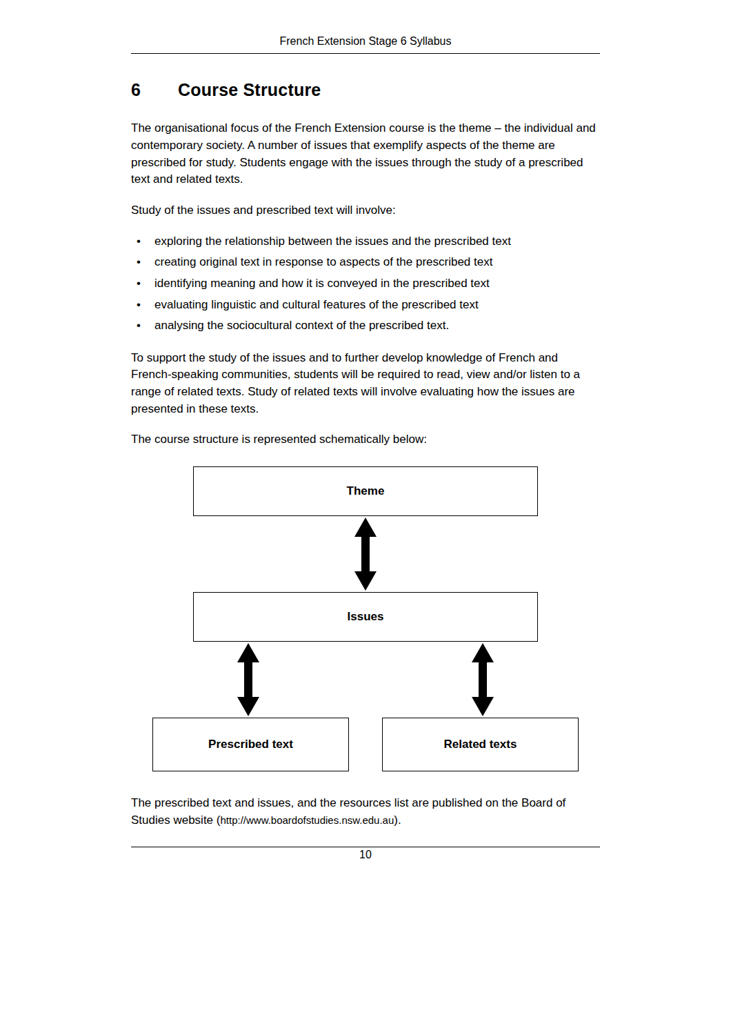French Extension Stage 6 Syllabus
6 Course Structure
The organisational focus of the French Extension course is the theme – the individual and contemporary society. A number of issues that exemplify aspects of the theme are prescribed for study. Students engage with the issues through the study of a prescribed text and related texts.
Study of the issues and prescribed text will involve:
exploring the relationship between the issues and the prescribed text
creating original text in response to aspects of the prescribed text
identifying meaning and how it is conveyed in the prescribed text
evaluating linguistic and cultural features of the prescribed text
analysing the sociocultural context of the prescribed text.
To support the study of the issues and to further develop knowledge of French and French-speaking communities, students will be required to read, view and/or listen to a range of related texts. Study of related texts will involve evaluating how the issues are presented in these texts.
The course structure is represented schematically below:
Theme
Issues
Prescribed text
Related texts
The prescribed text and issues, and the resources list are published on the Board of Studies website (http://www.boardofstudies.nsw.edu.au).
10